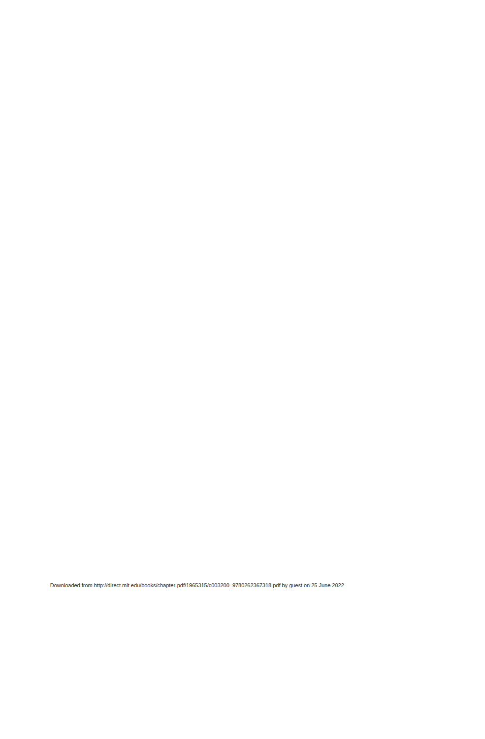Downloaded from http://direct.mit.edu/books/chapter-pdf/1965315/c003200_9780262367318.pdf by guest on 25 June 2022